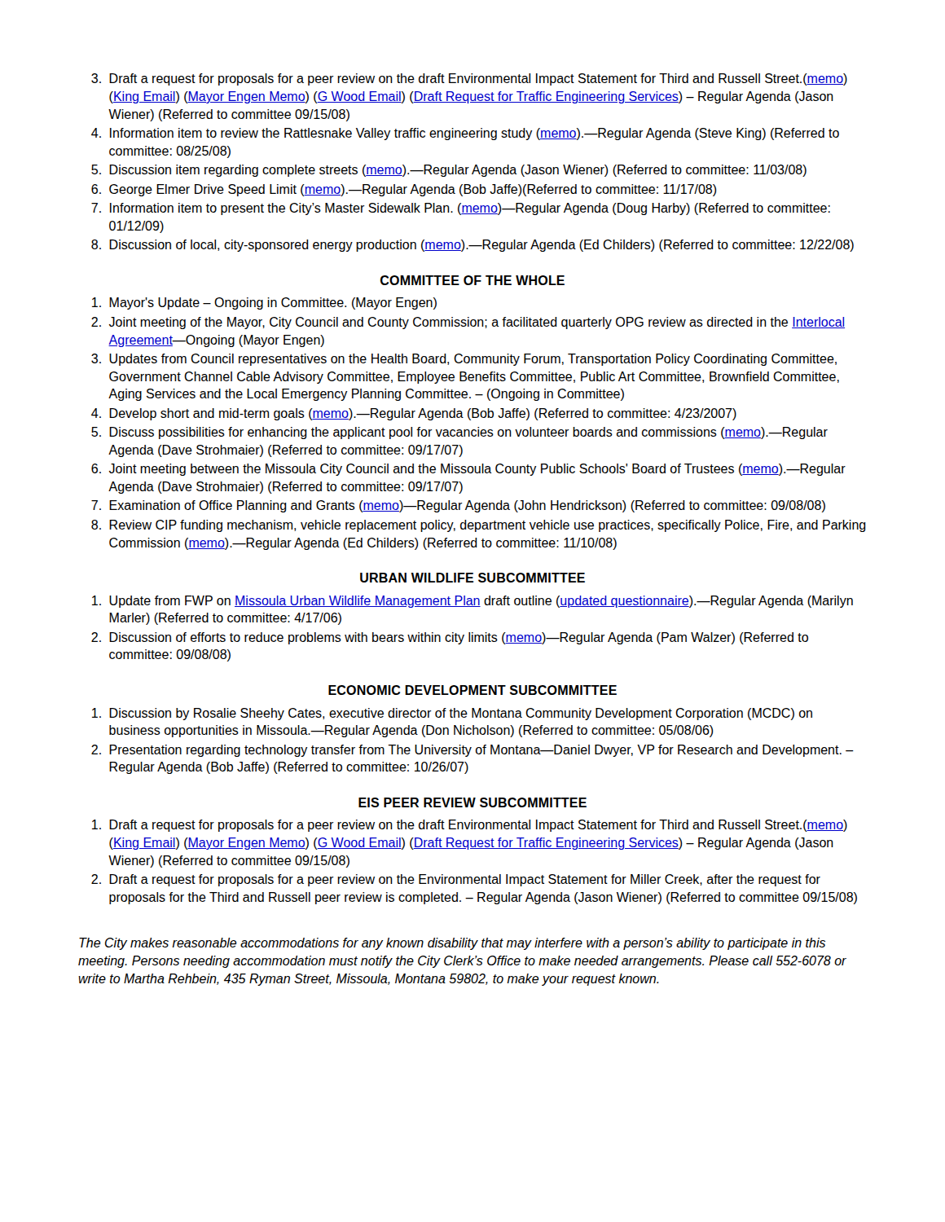Draft a request for proposals for a peer review on the draft Environmental Impact Statement for Third and Russell Street.(memo) (King Email) (Mayor Engen Memo) (G Wood Email) (Draft Request for Traffic Engineering Services) – Regular Agenda (Jason Wiener) (Referred to committee 09/15/08)
Information item to review the Rattlesnake Valley traffic engineering study (memo).—Regular Agenda (Steve King) (Referred to committee: 08/25/08)
Discussion item regarding complete streets (memo).—Regular Agenda (Jason Wiener) (Referred to committee: 11/03/08)
George Elmer Drive Speed Limit (memo).—Regular Agenda (Bob Jaffe)(Referred to committee: 11/17/08)
Information item to present the City’s Master Sidewalk Plan. (memo)—Regular Agenda (Doug Harby) (Referred to committee: 01/12/09)
Discussion of local, city-sponsored energy production (memo).—Regular Agenda (Ed Childers) (Referred to committee: 12/22/08)
COMMITTEE OF THE WHOLE
Mayor's Update – Ongoing in Committee. (Mayor Engen)
Joint meeting of the Mayor, City Council and County Commission; a facilitated quarterly OPG review as directed in the Interlocal Agreement—Ongoing (Mayor Engen)
Updates from Council representatives on the Health Board, Community Forum, Transportation Policy Coordinating Committee, Government Channel Cable Advisory Committee, Employee Benefits Committee, Public Art Committee, Brownfield Committee, Aging Services and the Local Emergency Planning Committee. – (Ongoing in Committee)
Develop short and mid-term goals (memo).—Regular Agenda (Bob Jaffe) (Referred to committee: 4/23/2007)
Discuss possibilities for enhancing the applicant pool for vacancies on volunteer boards and commissions (memo).—Regular Agenda (Dave Strohmaier) (Referred to committee: 09/17/07)
Joint meeting between the Missoula City Council and the Missoula County Public Schools' Board of Trustees (memo).—Regular Agenda (Dave Strohmaier) (Referred to committee: 09/17/07)
Examination of Office Planning and Grants (memo)—Regular Agenda (John Hendrickson) (Referred to committee: 09/08/08)
Review CIP funding mechanism, vehicle replacement policy, department vehicle use practices, specifically Police, Fire, and Parking Commission (memo).—Regular Agenda (Ed Childers) (Referred to committee: 11/10/08)
URBAN WILDLIFE SUBCOMMITTEE
Update from FWP on Missoula Urban Wildlife Management Plan draft outline (updated questionnaire).—Regular Agenda (Marilyn Marler) (Referred to committee: 4/17/06)
Discussion of efforts to reduce problems with bears within city limits (memo)—Regular Agenda (Pam Walzer) (Referred to committee: 09/08/08)
ECONOMIC DEVELOPMENT SUBCOMMITTEE
Discussion by Rosalie Sheehy Cates, executive director of the Montana Community Development Corporation (MCDC) on business opportunities in Missoula.—Regular Agenda (Don Nicholson) (Referred to committee: 05/08/06)
Presentation regarding technology transfer from The University of Montana—Daniel Dwyer, VP for Research and Development. – Regular Agenda (Bob Jaffe) (Referred to committee: 10/26/07)
EIS PEER REVIEW SUBCOMMITTEE
Draft a request for proposals for a peer review on the draft Environmental Impact Statement for Third and Russell Street.(memo) (King Email) (Mayor Engen Memo) (G Wood Email) (Draft Request for Traffic Engineering Services) – Regular Agenda (Jason Wiener) (Referred to committee 09/15/08)
Draft a request for proposals for a peer review on the Environmental Impact Statement for Miller Creek, after the request for proposals for the Third and Russell peer review is completed. – Regular Agenda (Jason Wiener) (Referred to committee 09/15/08)
The City makes reasonable accommodations for any known disability that may interfere with a person’s ability to participate in this meeting. Persons needing accommodation must notify the City Clerk’s Office to make needed arrangements. Please call 552-6078 or write to Martha Rehbein, 435 Ryman Street, Missoula, Montana 59802, to make your request known.